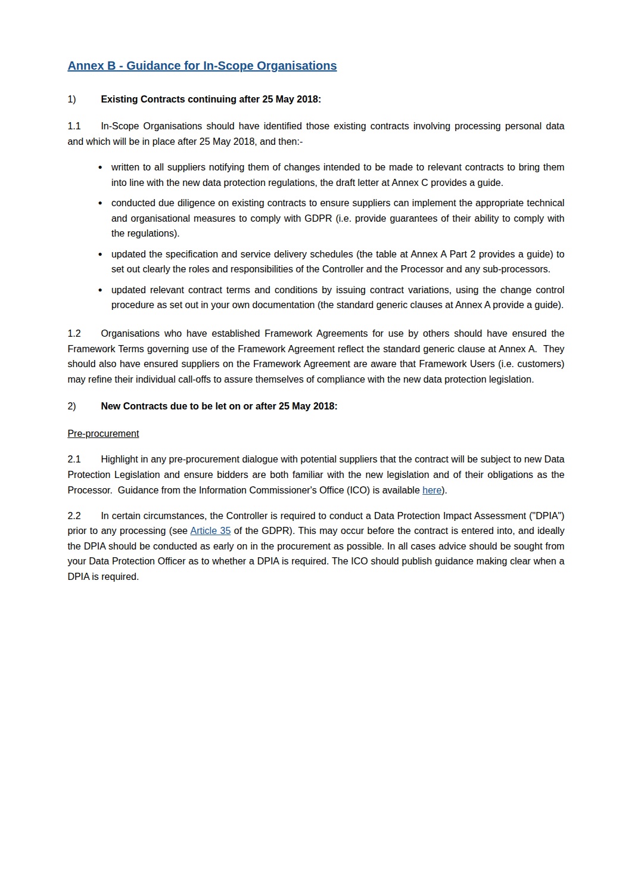Annex B - Guidance for In-Scope Organisations
1) Existing Contracts continuing after 25 May 2018:
1.1 In-Scope Organisations should have identified those existing contracts involving processing personal data and which will be in place after 25 May 2018, and then:-
written to all suppliers notifying them of changes intended to be made to relevant contracts to bring them into line with the new data protection regulations, the draft letter at Annex C provides a guide.
conducted due diligence on existing contracts to ensure suppliers can implement the appropriate technical and organisational measures to comply with GDPR (i.e. provide guarantees of their ability to comply with the regulations).
updated the specification and service delivery schedules (the table at Annex A Part 2 provides a guide) to set out clearly the roles and responsibilities of the Controller and the Processor and any sub-processors.
updated relevant contract terms and conditions by issuing contract variations, using the change control procedure as set out in your own documentation (the standard generic clauses at Annex A provide a guide).
1.2 Organisations who have established Framework Agreements for use by others should have ensured the Framework Terms governing use of the Framework Agreement reflect the standard generic clause at Annex A. They should also have ensured suppliers on the Framework Agreement are aware that Framework Users (i.e. customers) may refine their individual call-offs to assure themselves of compliance with the new data protection legislation.
2) New Contracts due to be let on or after 25 May 2018:
Pre-procurement
2.1 Highlight in any pre-procurement dialogue with potential suppliers that the contract will be subject to new Data Protection Legislation and ensure bidders are both familiar with the new legislation and of their obligations as the Processor. Guidance from the Information Commissioner's Office (ICO) is available here).
2.2 In certain circumstances, the Controller is required to conduct a Data Protection Impact Assessment ("DPIA") prior to any processing (see Article 35 of the GDPR). This may occur before the contract is entered into, and ideally the DPIA should be conducted as early on in the procurement as possible. In all cases advice should be sought from your Data Protection Officer as to whether a DPIA is required. The ICO should publish guidance making clear when a DPIA is required.